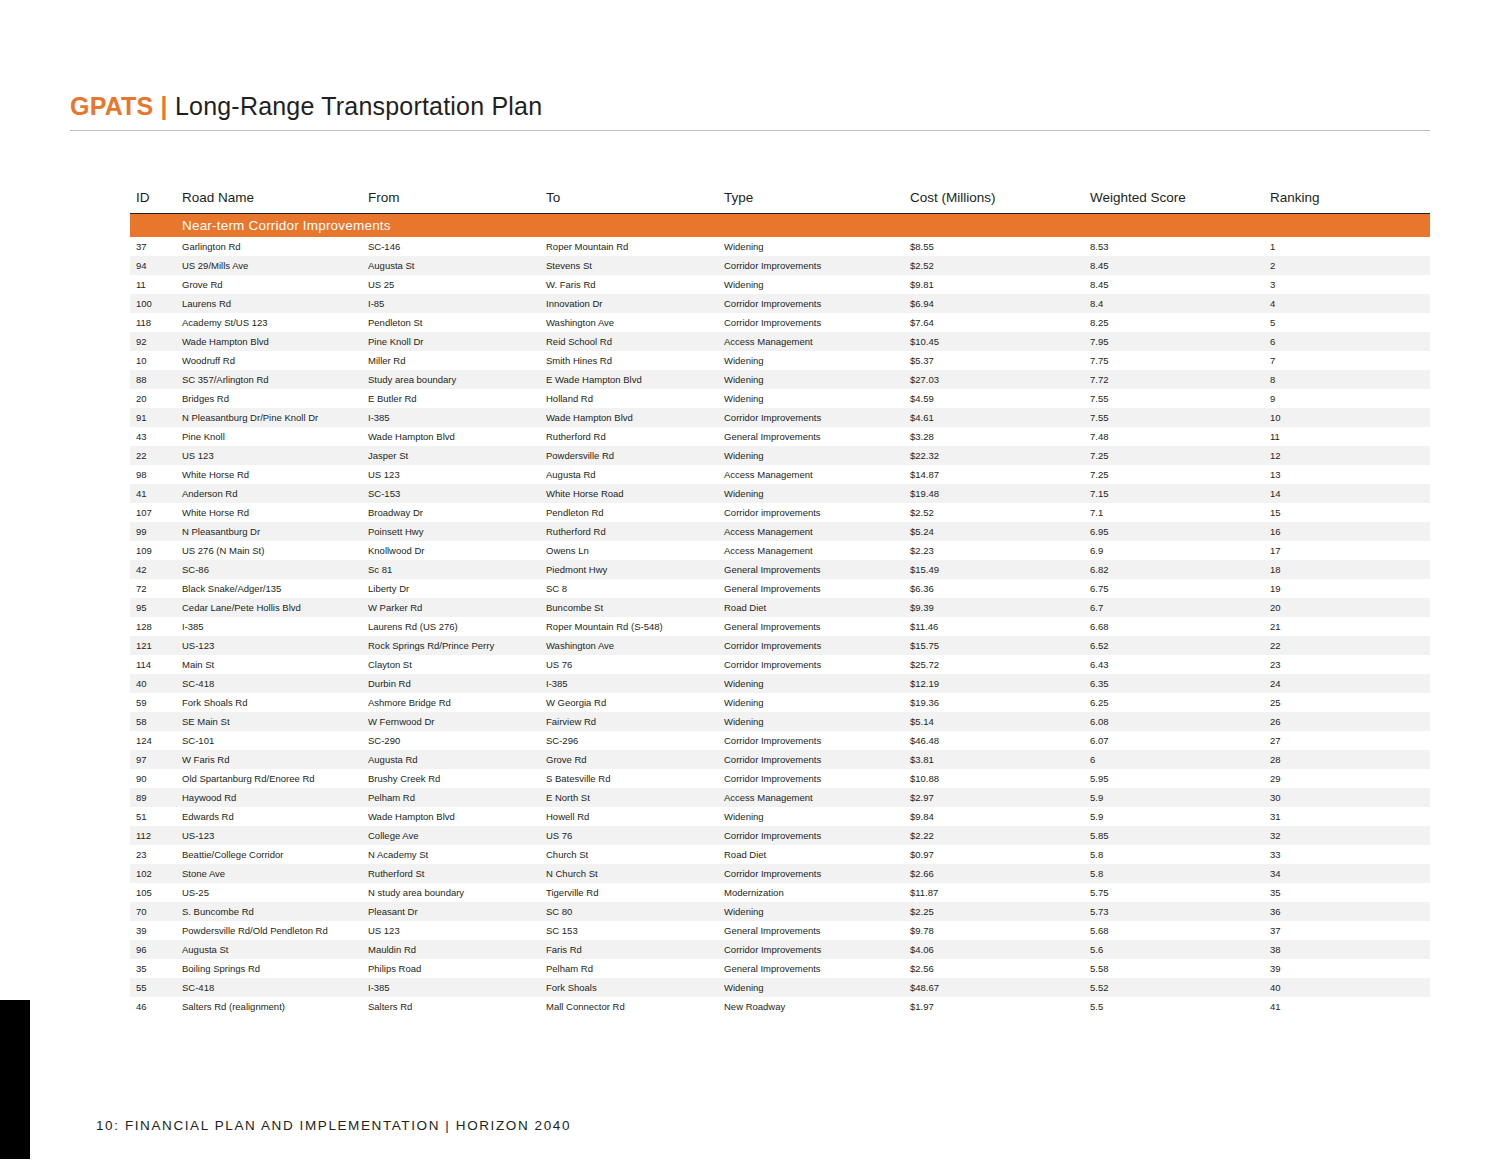GPATS | Long-Range Transportation Plan
| ID | Road Name | From | To | Type | Cost (Millions) | Weighted Score | Ranking |
| --- | --- | --- | --- | --- | --- | --- | --- |
| | Near-term Corridor Improvements | | | |
| 37 | Garlington Rd | SC-146 | Roper Mountain Rd | Widening | $8.55 | 8.53 | 1 |
| 94 | US 29/Mills Ave | Augusta St | Stevens St | Corridor Improvements | $2.52 | 8.45 | 2 |
| 11 | Grove Rd | US 25 | W. Faris Rd | Widening | $9.81 | 8.45 | 3 |
| 100 | Laurens Rd | I-85 | Innovation Dr | Corridor Improvements | $6.94 | 8.4 | 4 |
| 118 | Academy St/US 123 | Pendleton St | Washington Ave | Corridor Improvements | $7.64 | 8.25 | 5 |
| 92 | Wade Hampton Blvd | Pine Knoll Dr | Reid School Rd | Access Management | $10.45 | 7.95 | 6 |
| 10 | Woodruff Rd | Miller Rd | Smith Hines Rd | Widening | $5.37 | 7.75 | 7 |
| 88 | SC 357/Arlington Rd | Study area boundary | E Wade Hampton Blvd | Widening | $27.03 | 7.72 | 8 |
| 20 | Bridges Rd | E Butler Rd | Holland Rd | Widening | $4.59 | 7.55 | 9 |
| 91 | N Pleasantburg Dr/Pine Knoll Dr | I-385 | Wade Hampton Blvd | Corridor Improvements | $4.61 | 7.55 | 10 |
| 43 | Pine Knoll | Wade Hampton Blvd | Rutherford Rd | General Improvements | $3.28 | 7.48 | 11 |
| 22 | US 123 | Jasper St | Powdersville Rd | Widening | $22.32 | 7.25 | 12 |
| 98 | White Horse Rd | US 123 | Augusta Rd | Access Management | $14.87 | 7.25 | 13 |
| 41 | Anderson Rd | SC-153 | White Horse Road | Widening | $19.48 | 7.15 | 14 |
| 107 | White Horse Rd | Broadway Dr | Pendleton Rd | Corridor improvements | $2.52 | 7.1 | 15 |
| 99 | N Pleasantburg Dr | Poinsett Hwy | Rutherford Rd | Access Management | $5.24 | 6.95 | 16 |
| 109 | US 276 (N Main St) | Knollwood Dr | Owens Ln | Access Management | $2.23 | 6.9 | 17 |
| 42 | SC-86 | Sc 81 | Piedmont Hwy | General Improvements | $15.49 | 6.82 | 18 |
| 72 | Black Snake/Adger/135 | Liberty Dr | SC 8 | General Improvements | $6.36 | 6.75 | 19 |
| 95 | Cedar Lane/Pete Hollis Blvd | W Parker Rd | Buncombe St | Road Diet | $9.39 | 6.7 | 20 |
| 128 | I-385 | Laurens Rd (US 276) | Roper Mountain Rd (S-548) | General Improvements | $11.46 | 6.68 | 21 |
| 121 | US-123 | Rock Springs Rd/Prince Perry | Washington Ave | Corridor Improvements | $15.75 | 6.52 | 22 |
| 114 | Main St | Clayton St | US 76 | Corridor Improvements | $25.72 | 6.43 | 23 |
| 40 | SC-418 | Durbin Rd | I-385 | Widening | $12.19 | 6.35 | 24 |
| 59 | Fork Shoals Rd | Ashmore Bridge Rd | W Georgia Rd | Widening | $19.36 | 6.25 | 25 |
| 58 | SE Main St | W Fernwood Dr | Fairview Rd | Widening | $5.14 | 6.08 | 26 |
| 124 | SC-101 | SC-290 | SC-296 | Corridor Improvements | $46.48 | 6.07 | 27 |
| 97 | W Faris Rd | Augusta Rd | Grove Rd | Corridor Improvements | $3.81 | 6 | 28 |
| 90 | Old Spartanburg Rd/Enoree Rd | Brushy Creek Rd | S Batesville Rd | Corridor Improvements | $10.88 | 5.95 | 29 |
| 89 | Haywood Rd | Pelham Rd | E North St | Access Management | $2.97 | 5.9 | 30 |
| 51 | Edwards Rd | Wade Hampton Blvd | Howell Rd | Widening | $9.84 | 5.9 | 31 |
| 112 | US-123 | College Ave | US 76 | Corridor Improvements | $2.22 | 5.85 | 32 |
| 23 | Beattie/College Corridor | N Academy St | Church St | Road Diet | $0.97 | 5.8 | 33 |
| 102 | Stone Ave | Rutherford St | N Church St | Corridor Improvements | $2.66 | 5.8 | 34 |
| 105 | US-25 | N study area boundary | Tigerville Rd | Modernization | $11.87 | 5.75 | 35 |
| 70 | S. Buncombe Rd | Pleasant Dr | SC 80 | Widening | $2.25 | 5.73 | 36 |
| 39 | Powdersville Rd/Old Pendleton Rd | US 123 | SC 153 | General Improvements | $9.78 | 5.68 | 37 |
| 96 | Augusta St | Mauldin Rd | Faris Rd | Corridor Improvements | $4.06 | 5.6 | 38 |
| 35 | Boiling Springs Rd | Philips Road | Pelham Rd | General Improvements | $2.56 | 5.58 | 39 |
| 55 | SC-418 | I-385 | Fork Shoals | Widening | $48.67 | 5.52 | 40 |
| 46 | Salters Rd (realignment) | Salters Rd | Mall Connector Rd | New Roadway | $1.97 | 5.5 | 41 |
95
10: FINANCIAL PLAN AND IMPLEMENTATION | HORIZON 2040